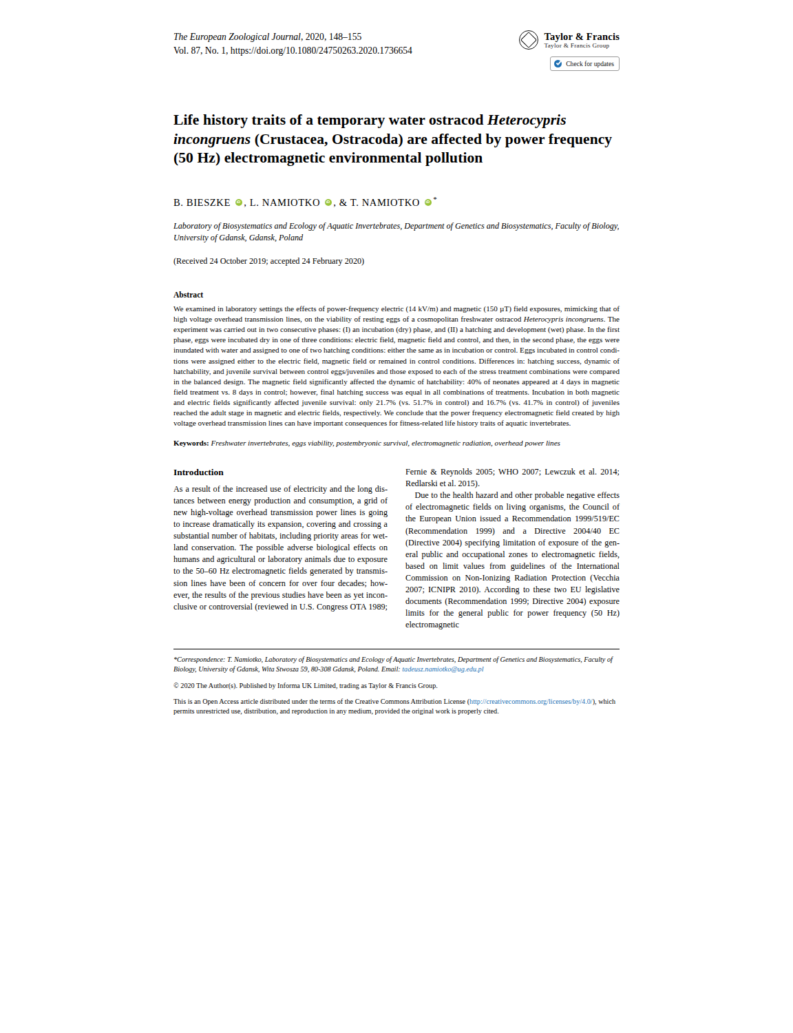The European Zoological Journal, 2020, 148–155
Vol. 87, No. 1, https://doi.org/10.1080/24750263.2020.1736654
Taylor & Francis
Taylor & Francis Group
Check for updates
Life history traits of a temporary water ostracod Heterocypris incongruens (Crustacea, Ostracoda) are affected by power frequency (50 Hz) electromagnetic environmental pollution
B. BIESZKE , L. NAMIOTKO , & T. NAMIOTKO *
Laboratory of Biosystematics and Ecology of Aquatic Invertebrates, Department of Genetics and Biosystematics, Faculty of Biology, University of Gdansk, Gdansk, Poland
(Received 24 October 2019; accepted 24 February 2020)
Abstract
We examined in laboratory settings the effects of power-frequency electric (14 kV/m) and magnetic (150 µT) field exposures, mimicking that of high voltage overhead transmission lines, on the viability of resting eggs of a cosmopolitan freshwater ostracod Heterocypris incongruens. The experiment was carried out in two consecutive phases: (I) an incubation (dry) phase, and (II) a hatching and development (wet) phase. In the first phase, eggs were incubated dry in one of three conditions: electric field, magnetic field and control, and then, in the second phase, the eggs were inundated with water and assigned to one of two hatching conditions: either the same as in incubation or control. Eggs incubated in control conditions were assigned either to the electric field, magnetic field or remained in control conditions. Differences in: hatching success, dynamic of hatchability, and juvenile survival between control eggs/juveniles and those exposed to each of the stress treatment combinations were compared in the balanced design. The magnetic field significantly affected the dynamic of hatchability: 40% of neonates appeared at 4 days in magnetic field treatment vs. 8 days in control; however, final hatching success was equal in all combinations of treatments. Incubation in both magnetic and electric fields significantly affected juvenile survival: only 21.7% (vs. 51.7% in control) and 16.7% (vs. 41.7% in control) of juveniles reached the adult stage in magnetic and electric fields, respectively. We conclude that the power frequency electromagnetic field created by high voltage overhead transmission lines can have important consequences for fitness-related life history traits of aquatic invertebrates.
Keywords: Freshwater invertebrates, eggs viability, postembryonic survival, electromagnetic radiation, overhead power lines
Introduction
As a result of the increased use of electricity and the long distances between energy production and consumption, a grid of new high-voltage overhead transmission power lines is going to increase dramatically its expansion, covering and crossing a substantial number of habitats, including priority areas for wetland conservation. The possible adverse biological effects on humans and agricultural or laboratory animals due to exposure to the 50–60 Hz electromagnetic fields generated by transmission lines have been of concern for over four decades; however, the results of the previous studies have been as yet inconclusive or controversial (reviewed in U.S. Congress OTA 1989; Fernie & Reynolds 2005; WHO 2007; Lewczuk et al. 2014; Redlarski et al. 2015).
Due to the health hazard and other probable negative effects of electromagnetic fields on living organisms, the Council of the European Union issued a Recommendation 1999/519/EC (Recommendation 1999) and a Directive 2004/40 EC (Directive 2004) specifying limitation of exposure of the general public and occupational zones to electromagnetic fields, based on limit values from guidelines of the International Commission on Non-Ionizing Radiation Protection (Vecchia 2007; ICNIPR 2010). According to these two EU legislative documents (Recommendation 1999; Directive 2004) exposure limits for the general public for power frequency (50 Hz) electromagnetic
*Correspondence: T. Namiotko, Laboratory of Biosystematics and Ecology of Aquatic Invertebrates, Department of Genetics and Biosystematics, Faculty of Biology, University of Gdansk, Wita Stwosza 59, 80-308 Gdansk, Poland. Email: tadeusz.namiotko@ug.edu.pl
© 2020 The Author(s). Published by Informa UK Limited, trading as Taylor & Francis Group.
This is an Open Access article distributed under the terms of the Creative Commons Attribution License (http://creativecommons.org/licenses/by/4.0/), which permits unrestricted use, distribution, and reproduction in any medium, provided the original work is properly cited.